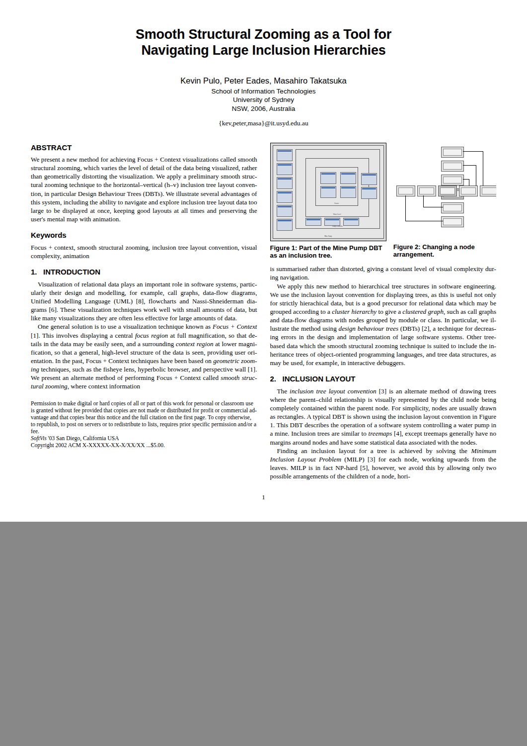Smooth Structural Zooming as a Tool for
Navigating Large Inclusion Hierarchies
Kevin Pulo, Peter Eades, Masahiro Takatsuka
School of Information Technologies
University of Sydney
NSW, 2006, Australia
{kev,peter,masa}@it.usyd.edu.au
ABSTRACT
We present a new method for achieving Focus + Context visualizations called smooth structural zooming, which varies the level of detail of the data being visualized, rather than geometrically distorting the visualization. We apply a preliminary smooth structural zooming technique to the horizontal–vertical (h–v) inclusion tree layout convention, in particular Design Behaviour Trees (DBTs). We illustrate several advantages of this system, including the ability to navigate and explore inclusion tree layout data too large to be displayed at once, keeping good layouts at all times and preserving the user's mental map with animation.
Keywords
Focus + context, smooth structural zooming, inclusion tree layout convention, visual complexity, animation
1. INTRODUCTION
Visualization of relational data plays an important role in software systems, particularly their design and modelling, for example, call graphs, data-flow diagrams, Unified Modelling Language (UML) [8], flowcharts and Nassi-Shneiderman diagrams [6]. These visualization techniques work well with small amounts of data, but like many visualizations they are often less effective for large amounts of data.
One general solution is to use a visualization technique known as Focus + Context [1]. This involves displaying a central focus region at full magnification, so that details in the data may be easily seen, and a surrounding context region at lower magnification, so that a general, high-level structure of the data is seen, providing user orientation. In the past, Focus + Context techniques have been based on geometric zooming techniques, such as the fisheye lens, hyperbolic browser, and perspective wall [1]. We present an alternate method of performing Focus + Context called smooth structural zooming, where context information
Permission to make digital or hard copies of all or part of this work for personal or classroom use is granted without fee provided that copies are not made or distributed for profit or commercial advantage and that copies bear this notice and the full citation on the first page. To copy otherwise, to republish, to post on servers or to redistribute to lists, requires prior specific permission and/or a fee.
SoftVis '03 San Diego, California USA
Copyright 2002 ACM X-XXXXX-XX-X/XX/XX ...$5.00.
Mine Pump
Pump Controller
Water Level
Sensor
Figure 1: Part of the Mine Pump DBT as an inclusion tree.
Figure 2: Changing a node arrangement.
is summarised rather than distorted, giving a constant level of visual complexity during navigation.
We apply this new method to hierarchical tree structures in software engineering. We use the inclusion layout convention for displaying trees, as this is useful not only for strictly hierachical data, but is a good precursor for relational data which may be grouped according to a cluster hierarchy to give a clustered graph, such as call graphs and data-flow diagrams with nodes grouped by module or class. In particular, we illustrate the method using design behaviour trees (DBTs) [2], a technique for decreasing errors in the design and implementation of large software systems. Other tree-based data which the smooth structural zooming technique is suited to include the inheritance trees of object-oriented programming languages, and tree data structures, as may be used, for example, in interactive debuggers.
2. INCLUSION LAYOUT
The inclusion tree layout convention [3] is an alternate method of drawing trees where the parent–child relationship is visually represented by the child node being completely contained within the parent node. For simplicity, nodes are usually drawn as rectangles. A typical DBT is shown using the inclusion layout convention in Figure 1. This DBT describes the operation of a software system controlling a water pump in a mine. Inclusion trees are similar to treemaps [4], except treemaps generally have no margins around nodes and have some statistical data associated with the nodes.
Finding an inclusion layout for a tree is achieved by solving the Minimum Inclusion Layout Problem (MILP) [3] for each node, working upwards from the leaves. MILP is in fact NP-hard [5], however, we avoid this by allowing only two possible arrangements of the children of a node, hori-
1